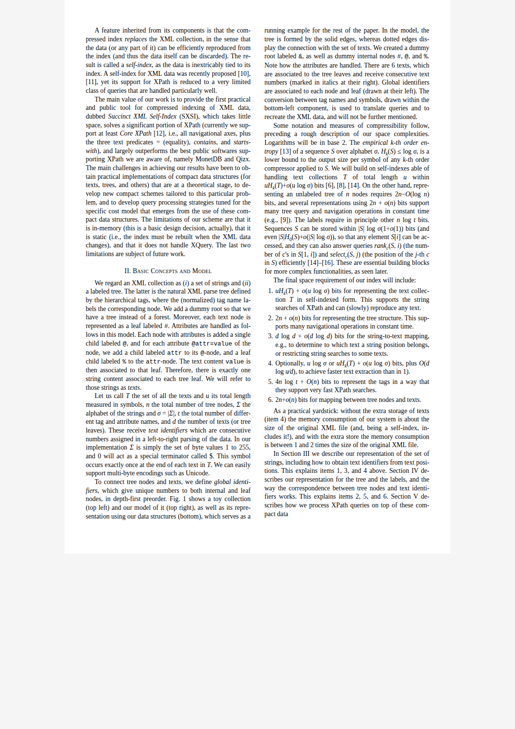A feature inherited from its components is that the compressed index replaces the XML collection, in the sense that the data (or any part of it) can be efficiently reproduced from the index (and thus the data itself can be discarded). The result is called a self-index, as the data is inextricably tied to its index. A self-index for XML data was recently proposed [10], [11], yet its support for XPath is reduced to a very limited class of queries that are handled particularly well.
The main value of our work is to provide the first practical and public tool for compressed indexing of XML data, dubbed Succinct XML Self-Index (SXSI), which takes little space, solves a significant portion of XPath (currently we support at least Core XPath [12], i.e., all navigational axes, plus the three text predicates = (equality), contains, and starts-with), and largely outperforms the best public softwares supporting XPath we are aware of, namely MonetDB and Qizx. The main challenges in achieving our results have been to obtain practical implementations of compact data structures (for texts, trees, and others) that are at a theoretical stage, to develop new compact schemes tailored to this particular problem, and to develop query processing strategies tuned for the specific cost model that emerges from the use of these compact data structures. The limitations of our scheme are that it is in-memory (this is a basic design decision, actually), that it is static (i.e., the index must be rebuilt when the XML data changes), and that it does not handle XQuery. The last two limitations are subject of future work.
II. Basic Concepts and Model
We regard an XML collection as (i) a set of strings and (ii) a labeled tree. The latter is the natural XML parse tree defined by the hierarchical tags, where the (normalized) tag name labels the corresponding node. We add a dummy root so that we have a tree instead of a forest. Moreover, each text node is represented as a leaf labeled #. Attributes are handled as follows in this model. Each node with attributes is added a single child labeled @, and for each attribute @attr=value of the node, we add a child labeled attr to its @-node, and a leaf child labeled % to the attr-node. The text content value is then associated to that leaf. Therefore, there is exactly one string content associated to each tree leaf. We will refer to those strings as texts.
Let us call T the set of all the texts and u its total length measured in symbols, n the total number of tree nodes, Σ the alphabet of the strings and σ = |Σ|, t the total number of different tag and attribute names, and d the number of texts (or tree leaves). These receive text identifiers which are consecutive numbers assigned in a left-to-right parsing of the data. In our implementation Σ is simply the set of byte values 1 to 255, and 0 will act as a special terminator called $. This symbol occurs exactly once at the end of each text in T. We can easily support multi-byte encodings such as Unicode.
To connect tree nodes and texts, we define global identifiers, which give unique numbers to both internal and leaf nodes, in depth-first preorder. Fig. 1 shows a toy collection (top left) and our model of it (top right), as well as its representation using our data structures (bottom), which serves as a running example for the rest of the paper. In the model, the tree is formed by the solid edges, whereas dotted edges display the connection with the set of texts. We created a dummy root labeled &, as well as dummy internal nodes #, @, and %. Note how the attributes are handled. There are 6 texts, which are associated to the tree leaves and receive consecutive text numbers (marked in italics at their right). Global identifiers are associated to each node and leaf (drawn at their left). The conversion between tag names and symbols, drawn within the bottom-left component, is used to translate queries and to recreate the XML data, and will not be further mentioned.
Some notation and measures of compressibility follow, preceding a rough description of our space complexities. Logarithms will be in base 2. The empirical k-th order entropy [13] of a sequence S over alphabet σ, Hk(S) ≤ log σ, is a lower bound to the output size per symbol of any k-th order compressor applied to S. We will build on self-indexes able of handling text collections T of total length u within uHk(T)+o(u log σ) bits [6], [8], [14]. On the other hand, representing an unlabeled tree of n nodes requires 2n−O(log n) bits, and several representations using 2n + o(n) bits support many tree query and navigation operations in constant time (e.g., [9]). The labels require in principle other n log t bits. Sequences S can be stored within |S| log σ(1+o(1)) bits (and even |S|H0(S)+o(|S| log σ)), so that any element S[i] can be accessed, and they can also answer queries rankc(S, i) (the number of c's in S[1, i]) and selectc(S, j) (the position of the j-th c in S) efficiently [14]–[16]. These are essential building blocks for more complex functionalities, as seen later.
The final space requirement of our index will include:
uHk(T) + o(u log σ) bits for representing the text collection T in self-indexed form. This supports the string searches of XPath and can (slowly) reproduce any text.
2n + o(n) bits for representing the tree structure. This supports many navigational operations in constant time.
d log d + o(d log d) bits for the string-to-text mapping, e.g., to determine to which text a string position belongs, or restricting string searches to some texts.
Optionally, u log σ or uHk(T) + o(u log σ) bits, plus O(d log u⁄d), to achieve faster text extraction than in 1).
4n log t + O(n) bits to represent the tags in a way that they support very fast XPath searches.
2n+o(n) bits for mapping between tree nodes and texts.
As a practical yardstick: without the extra storage of texts (item 4) the memory consumption of our system is about the size of the original XML file (and, being a self-index, includes it!), and with the extra store the memory consumption is between 1 and 2 times the size of the original XML file.
In Section III we describe our representation of the set of strings, including how to obtain text identifiers from text positions. This explains items 1, 3, and 4 above. Section IV describes our representation for the tree and the labels, and the way the correspondence between tree nodes and text identifiers works. This explains items 2, 5, and 6. Section V describes how we process XPath queries on top of these compact data